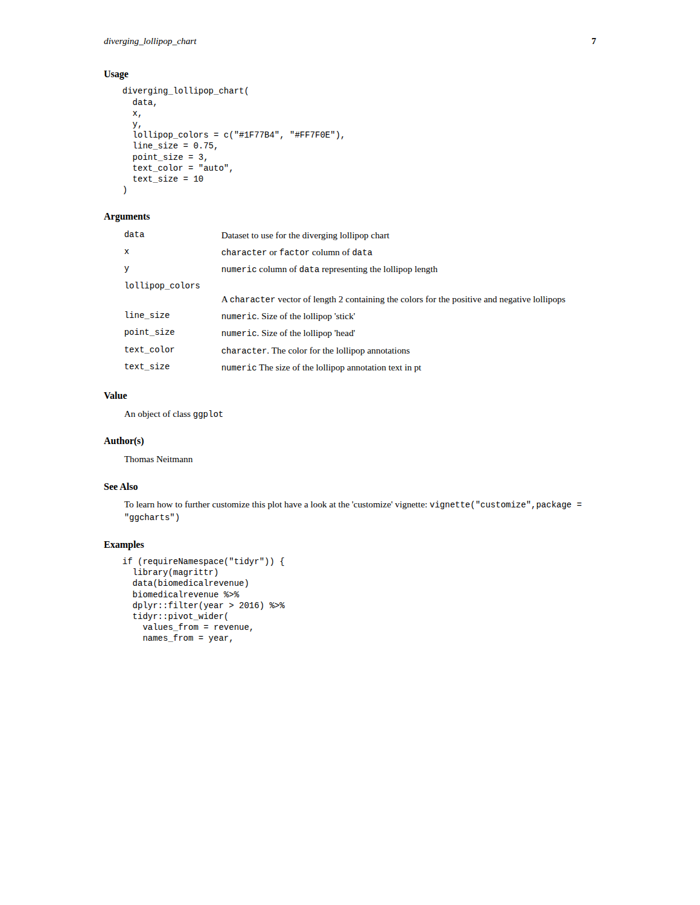diverging_lollipop_chart 7
Usage
diverging_lollipop_chart(
  data,
  x,
  y,
  lollipop_colors = c("#1F77B4", "#FF7F0E"),
  line_size = 0.75,
  point_size = 3,
  text_color = "auto",
  text_size = 10
)
Arguments
data
Dataset to use for the diverging lollipop chart
x
character or factor column of data
y
numeric column of data representing the lollipop length
lollipop_colors
A character vector of length 2 containing the colors for the positive and negative lollipops
line_size
numeric. Size of the lollipop 'stick'
point_size
numeric. Size of the lollipop 'head'
text_color
character. The color for the lollipop annotations
text_size
numeric The size of the lollipop annotation text in pt
Value
An object of class ggplot
Author(s)
Thomas Neitmann
See Also
To learn how to further customize this plot have a look at the 'customize' vignette: vignette("customize",package = "ggcharts")
Examples
if (requireNamespace("tidyr")) {
  library(magrittr)
  data(biomedicalrevenue)
  biomedicalrevenue %>%
  dplyr::filter(year > 2016) %>%
  tidyr::pivot_wider(
    values_from = revenue,
    names_from = year,